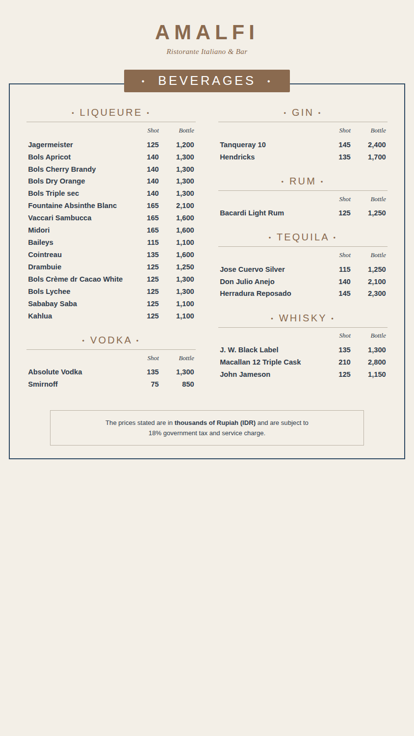AMALFI
Ristorante Italiano & Bar
• BEVERAGES •
• LIQUEURE •
| | Shot | Bottle |
| --- | --- | --- |
| Jagermeister | 125 | 1,200 |
| Bols Apricot | 140 | 1,300 |
| Bols Cherry Brandy | 140 | 1,300 |
| Bols Dry Orange | 140 | 1,300 |
| Bols Triple sec | 140 | 1,300 |
| Fountaine Absinthe Blanc | 165 | 2,100 |
| Vaccari Sambucca | 165 | 1,600 |
| Midori | 165 | 1,600 |
| Baileys | 115 | 1,100 |
| Cointreau | 135 | 1,600 |
| Drambuie | 125 | 1,250 |
| Bols Crème dr Cacao White | 125 | 1,300 |
| Bols Lychee | 125 | 1,300 |
| Sababay Saba | 125 | 1,100 |
| Kahlua | 125 | 1,100 |
• VODKA •
| | Shot | Bottle |
| --- | --- | --- |
| Absolute Vodka | 135 | 1,300 |
| Smirnoff | 75 | 850 |
• GIN •
| | Shot | Bottle |
| --- | --- | --- |
| Tanqueray 10 | 145 | 2,400 |
| Hendricks | 135 | 1,700 |
• RUM •
| | Shot | Bottle |
| --- | --- | --- |
| Bacardi Light Rum | 125 | 1,250 |
• TEQUILA •
| | Shot | Bottle |
| --- | --- | --- |
| Jose Cuervo Silver | 115 | 1,250 |
| Don Julio Anejo | 140 | 2,100 |
| Herradura Reposado | 145 | 2,300 |
• WHISKY •
| | Shot | Bottle |
| --- | --- | --- |
| J. W. Black Label | 135 | 1,300 |
| Macallan 12 Triple Cask | 210 | 2,800 |
| John Jameson | 125 | 1,150 |
The prices stated are in thousands of Rupiah (IDR) and are subject to
18% government tax and service charge.